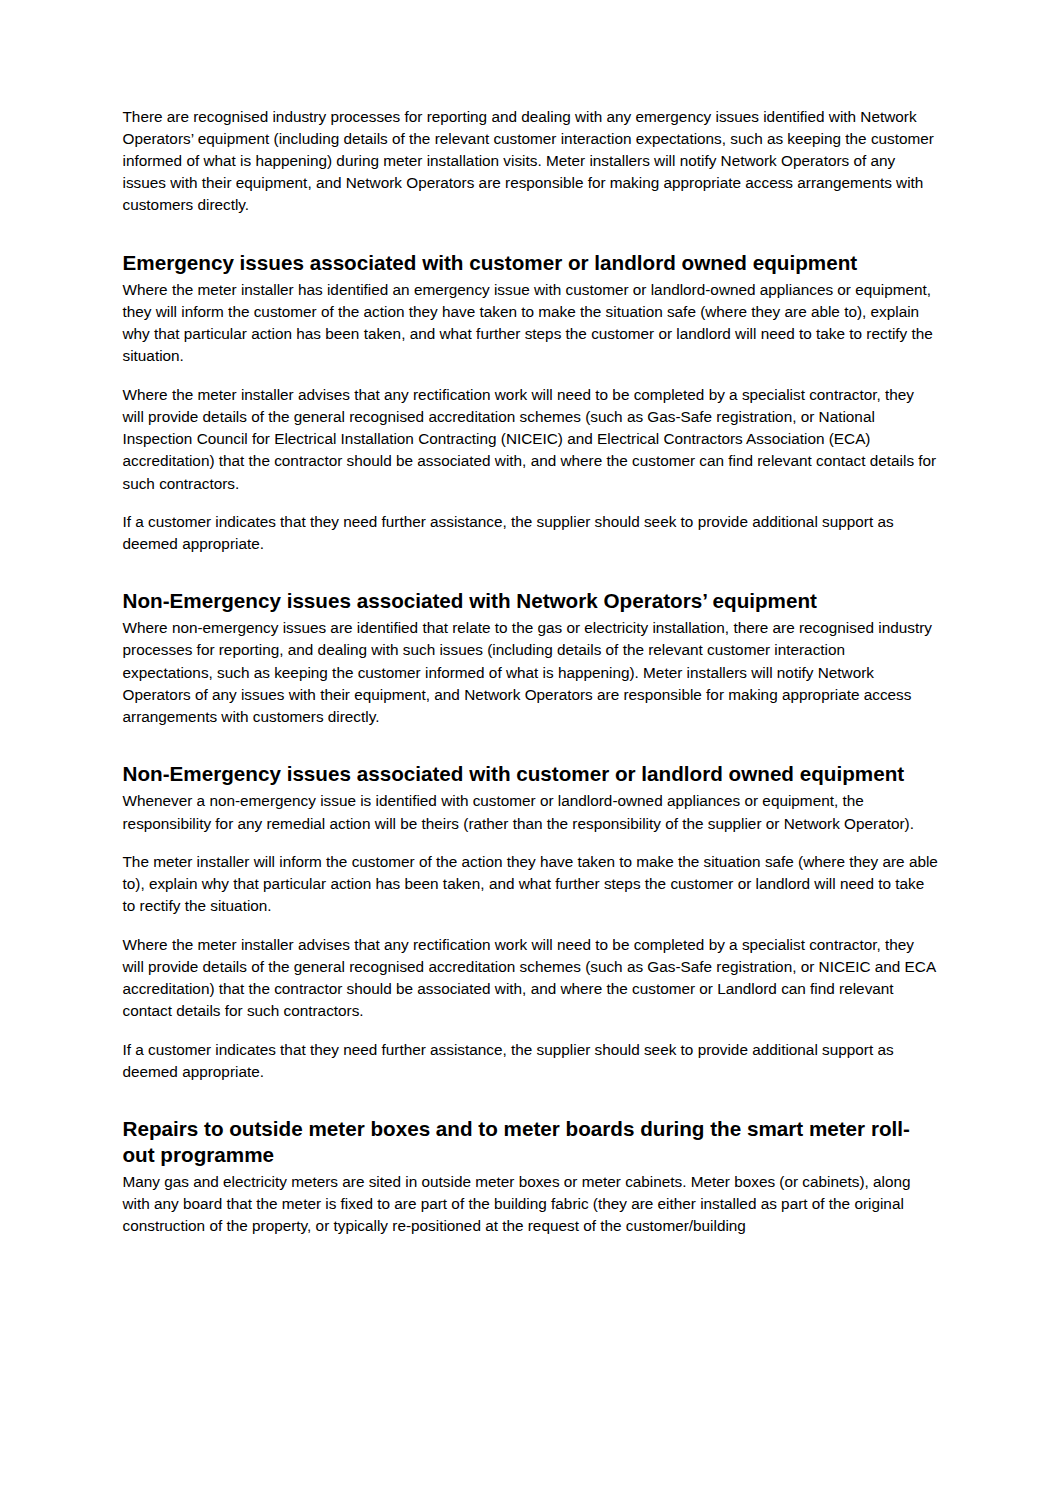There are recognised industry processes for reporting and dealing with any emergency issues identified with Network Operators’ equipment (including details of the relevant customer interaction expectations, such as keeping the customer informed of what is happening) during meter installation visits. Meter installers will notify Network Operators of any issues with their equipment, and Network Operators are responsible for making appropriate access arrangements with customers directly.
Emergency issues associated with customer or landlord owned equipment
Where the meter installer has identified an emergency issue with customer or landlord-owned appliances or equipment, they will inform the customer of the action they have taken to make the situation safe (where they are able to), explain why that particular action has been taken, and what further steps the customer or landlord will need to take to rectify the situation.
Where the meter installer advises that any rectification work will need to be completed by a specialist contractor, they will provide details of the general recognised accreditation schemes (such as Gas-Safe registration, or National Inspection Council for Electrical Installation Contracting (NICEIC) and Electrical Contractors Association (ECA) accreditation) that the contractor should be associated with, and where the customer can find relevant contact details for such contractors.
If a customer indicates that they need further assistance, the supplier should seek to provide additional support as deemed appropriate.
Non-Emergency issues associated with Network Operators’ equipment
Where non-emergency issues are identified that relate to the gas or electricity installation, there are recognised industry processes for reporting, and dealing with such issues (including details of the relevant customer interaction expectations, such as keeping the customer informed of what is happening). Meter installers will notify Network Operators of any issues with their equipment, and Network Operators are responsible for making appropriate access arrangements with customers directly.
Non-Emergency issues associated with customer or landlord owned equipment
Whenever a non-emergency issue is identified with customer or landlord-owned appliances or equipment, the responsibility for any remedial action will be theirs (rather than the responsibility of the supplier or Network Operator).
The meter installer will inform the customer of the action they have taken to make the situation safe (where they are able to), explain why that particular action has been taken, and what further steps the customer or landlord will need to take to rectify the situation.
Where the meter installer advises that any rectification work will need to be completed by a specialist contractor, they will provide details of the general recognised accreditation schemes (such as Gas-Safe registration, or NICEIC and ECA accreditation) that the contractor should be associated with, and where the customer or Landlord can find relevant contact details for such contractors.
If a customer indicates that they need further assistance, the supplier should seek to provide additional support as deemed appropriate.
Repairs to outside meter boxes and to meter boards during the smart meter roll-out programme
Many gas and electricity meters are sited in outside meter boxes or meter cabinets. Meter boxes (or cabinets), along with any board that the meter is fixed to are part of the building fabric (they are either installed as part of the original construction of the property, or typically re-positioned at the request of the customer/building